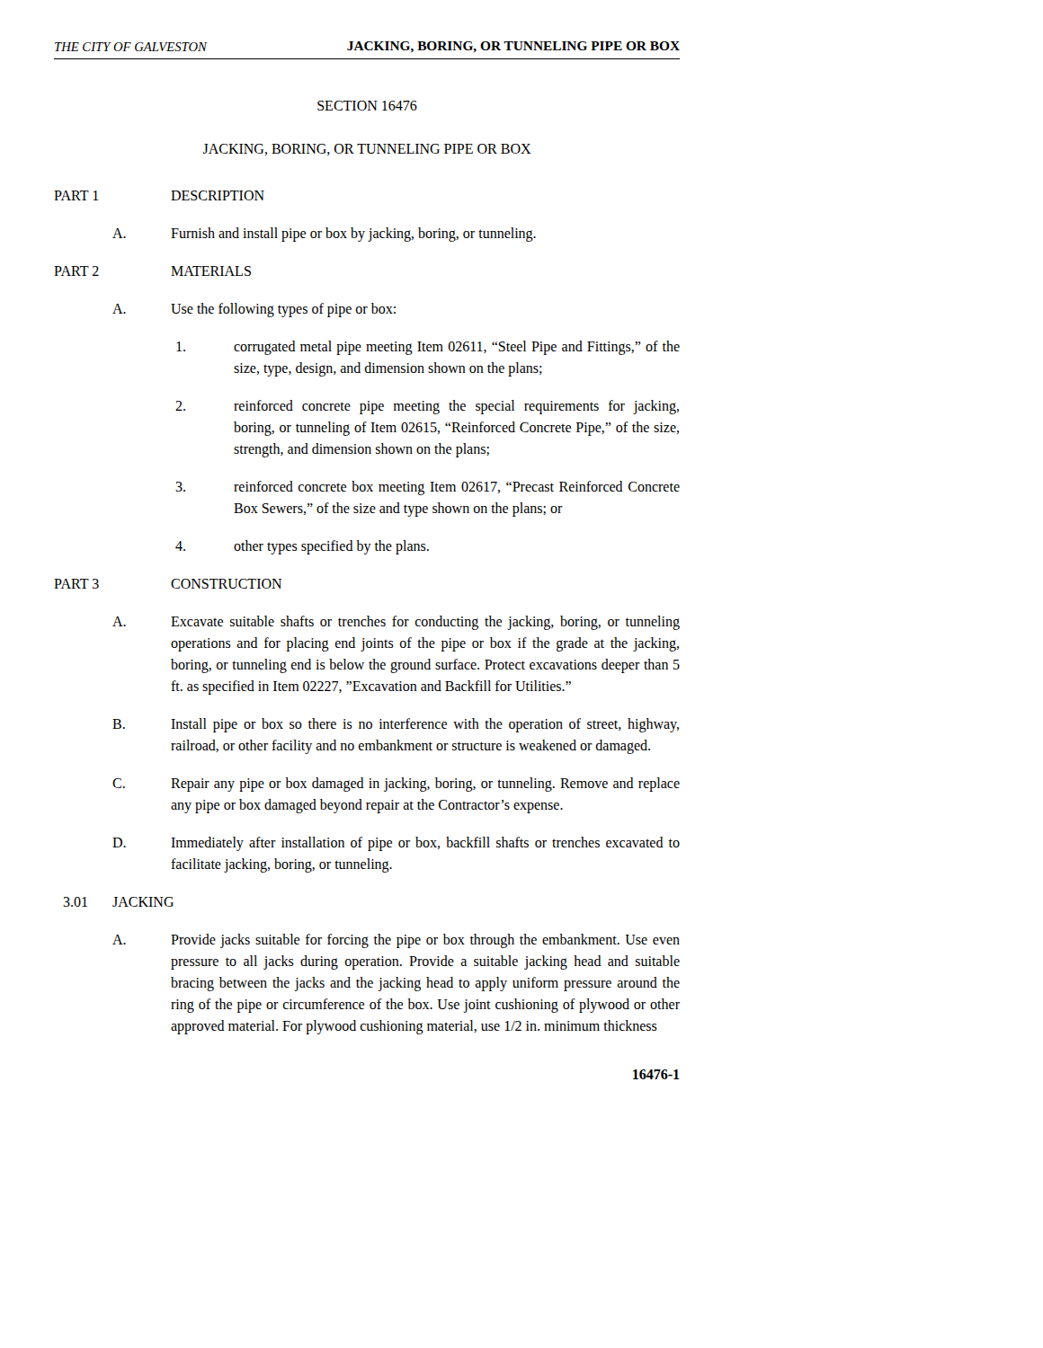THE CITY OF GALVESTON
JACKING, BORING, OR TUNNELING PIPE OR BOX
SECTION 16476
JACKING, BORING, OR TUNNELING PIPE OR BOX
PART 1
DESCRIPTION
A.
Furnish and install pipe or box by jacking, boring, or tunneling.
PART 2
MATERIALS
A.
Use the following types of pipe or box:
1.
corrugated metal pipe meeting Item 02611, “Steel Pipe and Fittings,” of the size, type, design, and dimension shown on the plans;
2.
reinforced concrete pipe meeting the special requirements for jacking, boring, or tunneling of Item 02615, “Reinforced Concrete Pipe,” of the size, strength, and dimension shown on the plans;
3.
reinforced concrete box meeting Item 02617, “Precast Reinforced Concrete Box Sewers,” of the size and type shown on the plans; or
4.
other types specified by the plans.
PART 3
CONSTRUCTION
A.
Excavate suitable shafts or trenches for conducting the jacking, boring, or tunneling operations and for placing end joints of the pipe or box if the grade at the jacking, boring, or tunneling end is below the ground surface. Protect excavations deeper than 5 ft. as specified in Item 02227, ”Excavation and Backfill for Utilities.”
B.
Install pipe or box so there is no interference with the operation of street, highway, railroad, or other facility and no embankment or structure is weakened or damaged.
C.
Repair any pipe or box damaged in jacking, boring, or tunneling. Remove and replace any pipe or box damaged beyond repair at the Contractor’s expense.
D.
Immediately after installation of pipe or box, backfill shafts or trenches excavated to facilitate jacking, boring, or tunneling.
3.01
JACKING
A.
Provide jacks suitable for forcing the pipe or box through the embankment. Use even pressure to all jacks during operation. Provide a suitable jacking head and suitable bracing between the jacks and the jacking head to apply uniform pressure around the ring of the pipe or circumference of the box. Use joint cushioning of plywood or other approved material. For plywood cushioning material, use 1/2 in. minimum thickness
16476-1